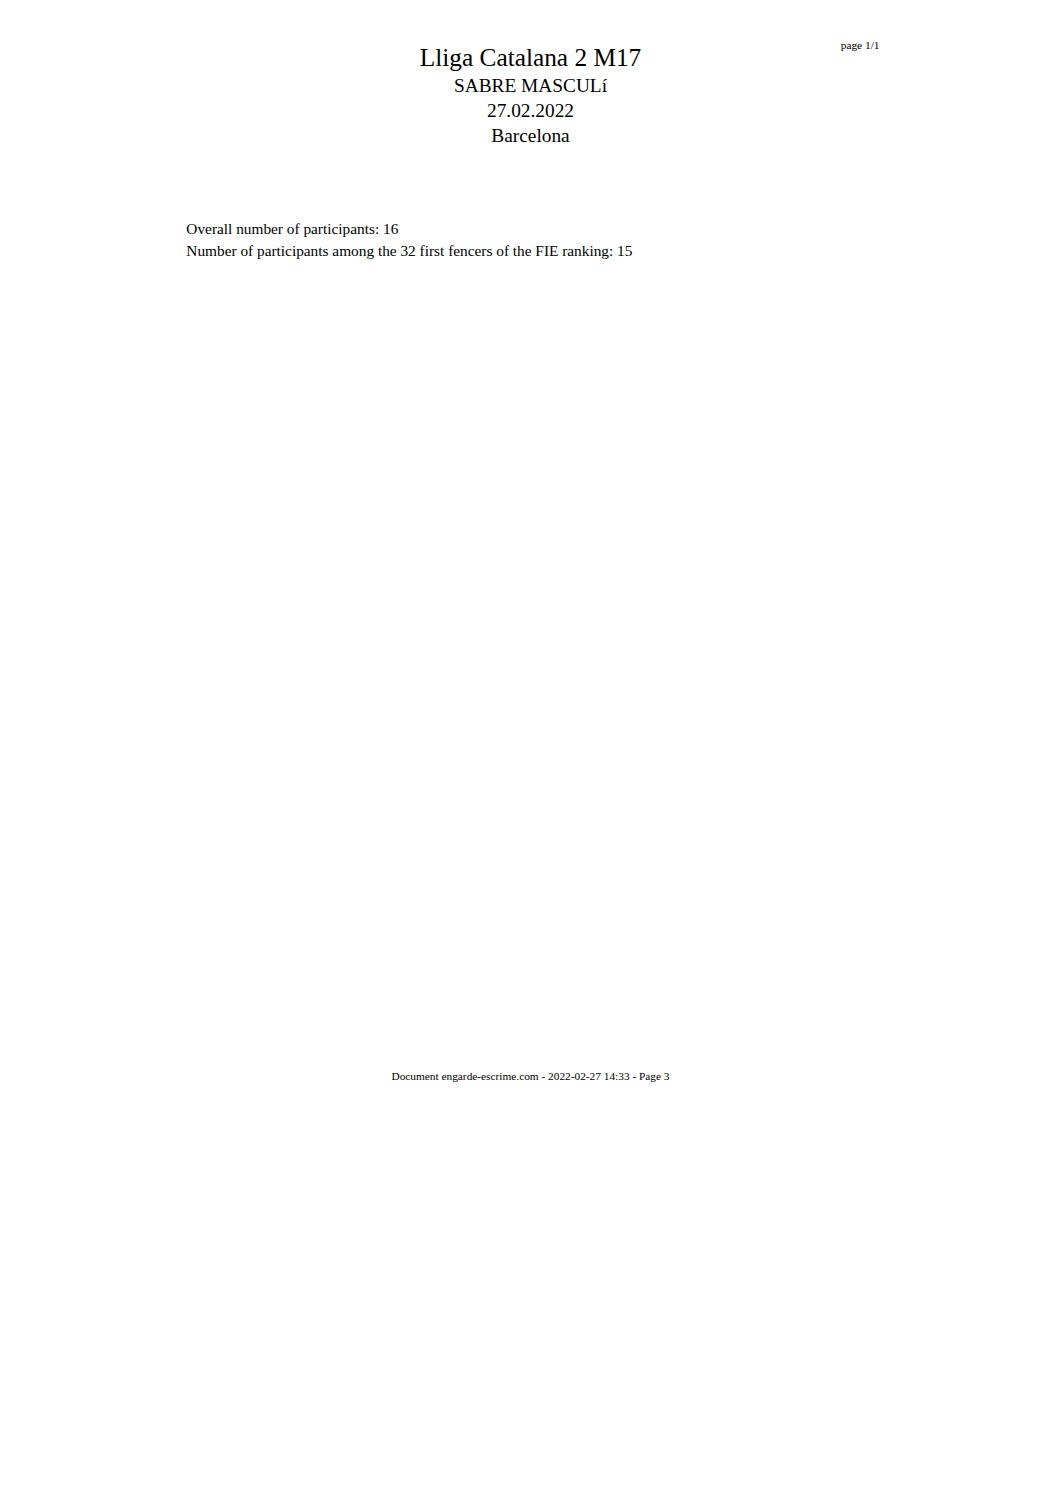page 1/1
Lliga Catalana 2 M17
SABRE MASCULí
27.02.2022
Barcelona
Overall number of participants: 16
Number of participants among the 32 first fencers of the FIE ranking: 15
Document engarde-escrime.com - 2022-02-27 14:33 - Page 3